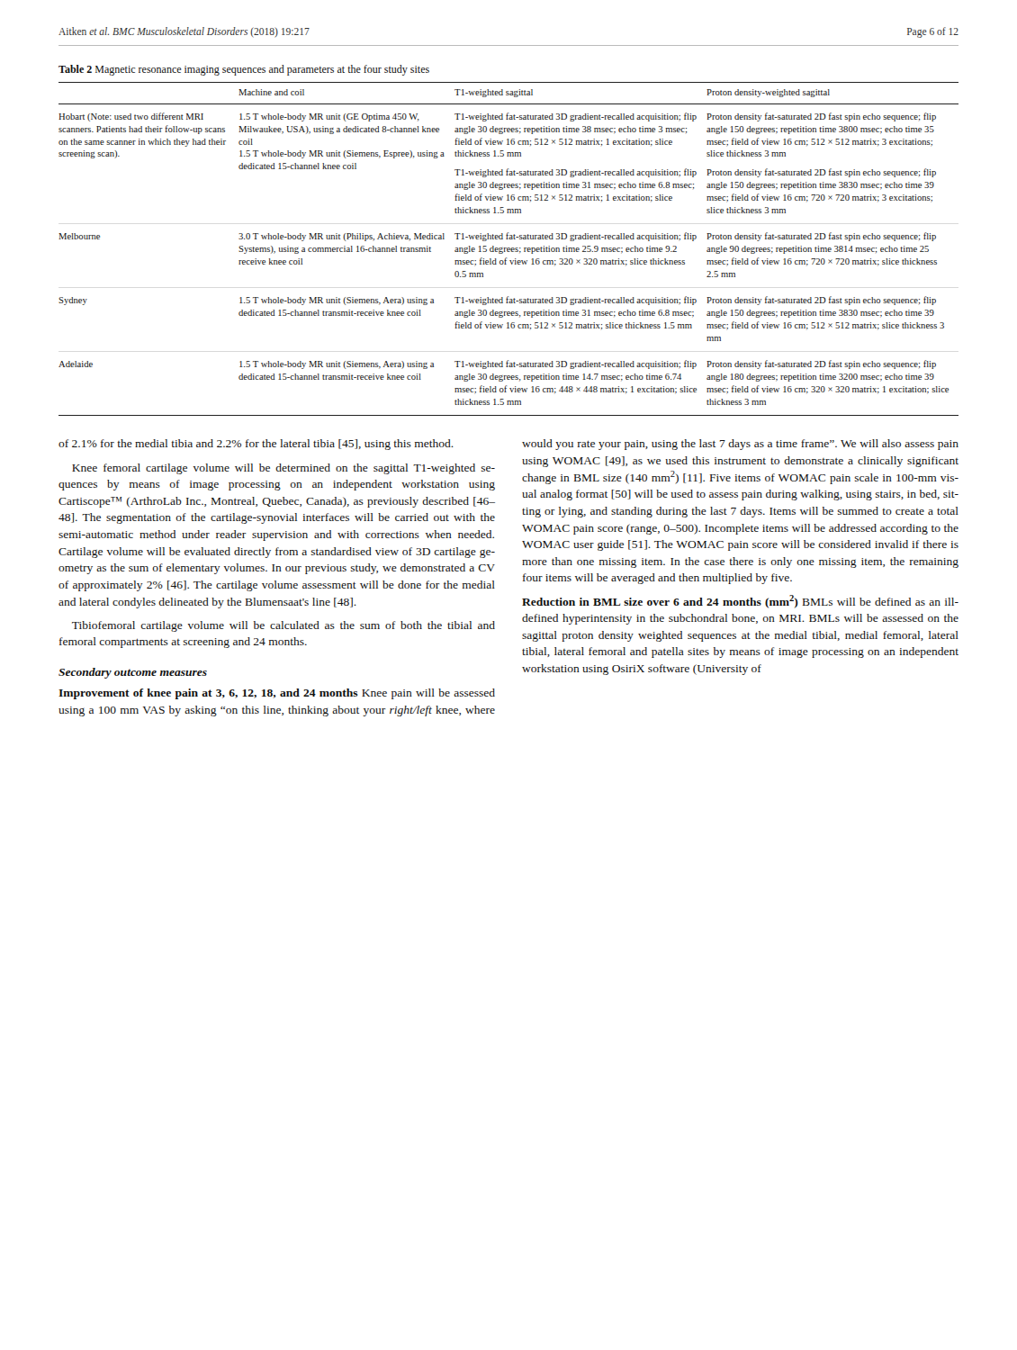Aitken et al. BMC Musculoskeletal Disorders (2018) 19:217 Page 6 of 12
Table 2 Magnetic resonance imaging sequences and parameters at the four study sites
| | Machine and coil | T1-weighted sagittal | Proton density-weighted sagittal |
| --- | --- | --- | --- |
| Hobart (Note: used two different MRI scanners. Patients had their follow-up scans on the same scanner in which they had their screening scan). | 1.5 T whole-body MR unit (GE Optima 450 W, Milwaukee, USA), using a dedicated 8-channel knee coil 1.5 T whole-body MR unit (Siemens, Espree), using a dedicated 15-channel knee coil | T1-weighted fat-saturated 3D gradient-recalled acquisition; flip angle 30 degrees; repetition time 38 msec; echo time 3 msec; field of view 16 cm; 512 × 512 matrix; 1 excitation; slice thickness 1.5 mm T1-weighted fat-saturated 3D gradient-recalled acquisition; flip angle 30 degrees; repetition time 31 msec; echo time 6.8 msec; field of view 16 cm; 512 × 512 matrix; 1 excitation; slice thickness 1.5 mm | Proton density fat-saturated 2D fast spin echo sequence; flip angle 150 degrees; repetition time 3800 msec; echo time 35 msec; field of view 16 cm; 512 × 512 matrix; 3 excitations; slice thickness 3 mm Proton density fat-saturated 2D fast spin echo sequence; flip angle 150 degrees; repetition time 3830 msec; echo time 39 msec; field of view 16 cm; 720 × 720 matrix; 3 excitations; slice thickness 3 mm |
| Melbourne | 3.0 T whole-body MR unit (Philips, Achieva, Medical Systems), using a commercial 16-channel transmit receive knee coil | T1-weighted fat-saturated 3D gradient-recalled acquisition; flip angle 15 degrees; repetition time 25.9 msec; echo time 9.2 msec; field of view 16 cm; 320 × 320 matrix; slice thickness 0.5 mm | Proton density fat-saturated 2D fast spin echo sequence; flip angle 90 degrees; repetition time 3814 msec; echo time 25 msec; field of view 16 cm; 720 × 720 matrix; slice thickness 2.5 mm |
| Sydney | 1.5 T whole-body MR unit (Siemens, Aera) using a dedicated 15-channel transmit-receive knee coil | T1-weighted fat-saturated 3D gradient-recalled acquisition; flip angle 30 degrees, repetition time 31 msec; echo time 6.8 msec; field of view 16 cm; 512 × 512 matrix; slice thickness 1.5 mm | Proton density fat-saturated 2D fast spin echo sequence; flip angle 150 degrees; repetition time 3830 msec; echo time 39 msec; field of view 16 cm; 512 × 512 matrix; slice thickness 3 mm |
| Adelaide | 1.5 T whole-body MR unit (Siemens, Aera) using a dedicated 15-channel transmit-receive knee coil | T1-weighted fat-saturated 3D gradient-recalled acquisition; flip angle 30 degrees, repetition time 14.7 msec; echo time 6.74 msec; field of view 16 cm; 448 × 448 matrix; 1 excitation; slice thickness 1.5 mm | Proton density fat-saturated 2D fast spin echo sequence; flip angle 180 degrees; repetition time 3200 msec; echo time 39 msec; field of view 16 cm; 320 × 320 matrix; 1 excitation; slice thickness 3 mm |
of 2.1% for the medial tibia and 2.2% for the lateral tibia [45], using this method.
Knee femoral cartilage volume will be determined on the sagittal T1-weighted sequences by means of image processing on an independent workstation using Cartiscope™ (ArthroLab Inc., Montreal, Quebec, Canada), as previously described [46–48]. The segmentation of the cartilage-synovial interfaces will be carried out with the semi-automatic method under reader supervision and with corrections when needed. Cartilage volume will be evaluated directly from a standardised view of 3D cartilage geometry as the sum of elementary volumes. In our previous study, we demonstrated a CV of approximately 2% [46]. The cartilage volume assessment will be done for the medial and lateral condyles delineated by the Blumensaat's line [48].
Tibiofemoral cartilage volume will be calculated as the sum of both the tibial and femoral compartments at screening and 24 months.
Secondary outcome measures
Improvement of knee pain at 3, 6, 12, 18, and 24 months Knee pain will be assessed using a 100 mm VAS by asking “on this line, thinking about your right/left knee, where would you rate your pain, using the last 7 days as a time frame”. We will also assess pain using WOMAC [49], as we used this instrument to demonstrate a clinically significant change in BML size (140 mm2) [11]. Five items of WOMAC pain scale in 100-mm visual analog format [50] will be used to assess pain during walking, using stairs, in bed, sitting or lying, and standing during the last 7 days. Items will be summed to create a total WOMAC pain score (range, 0–500). Incomplete items will be addressed according to the WOMAC user guide [51]. The WOMAC pain score will be considered invalid if there is more than one missing item. In the case there is only one missing item, the remaining four items will be averaged and then multiplied by five.
Reduction in BML size over 6 and 24 months (mm2) BMLs will be defined as an ill-defined hyperintensity in the subchondral bone, on MRI. BMLs will be assessed on the sagittal proton density weighted sequences at the medial tibial, medial femoral, lateral tibial, lateral femoral and patella sites by means of image processing on an independent workstation using OsiriX software (University of